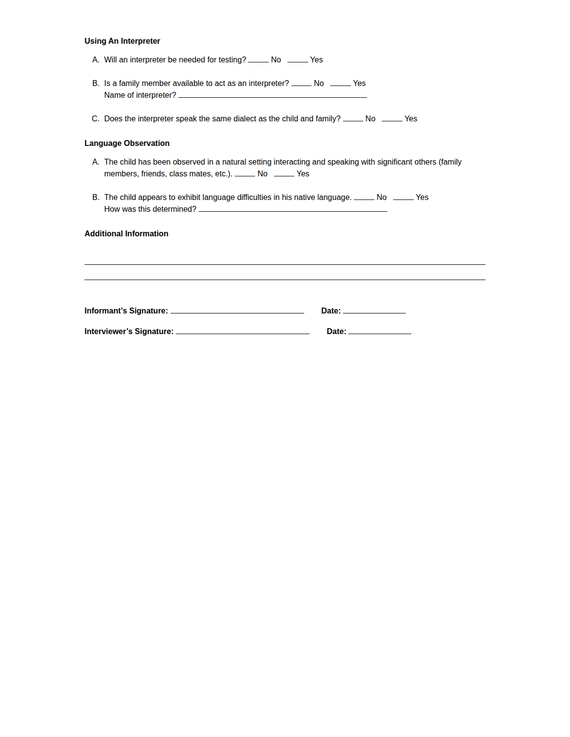Using An Interpreter
Will an interpreter be needed for testing? No Yes
Is a family member available to act as an interpreter? No Yes
Name of interpreter?
Does the interpreter speak the same dialect as the child and family? No Yes
Language Observation
The child has been observed in a natural setting interacting and speaking with significant others (family members, friends, class mates, etc.). No Yes
The child appears to exhibit language difficulties in his native language. No Yes
How was this determined?
Additional Information
Informant’s Signature: Date:
Interviewer’s Signature: Date: